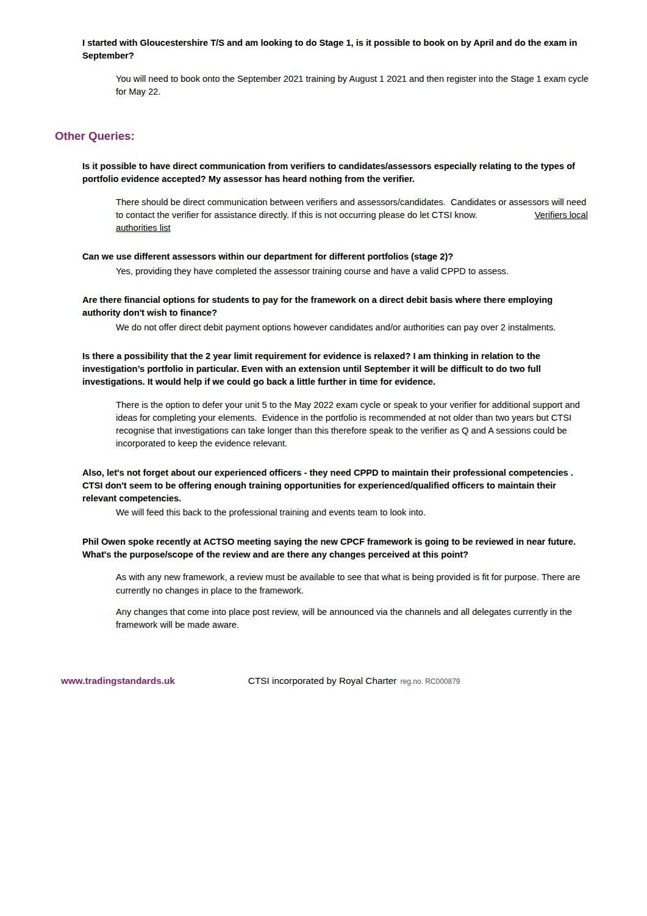I started with Gloucestershire T/S and am looking to do Stage 1, is it possible to book on by April and do the exam in September?
You will need to book onto the September 2021 training by August 1 2021 and then register into the Stage 1 exam cycle for May 22.
Other Queries:
Is it possible to have direct communication from verifiers to candidates/assessors especially relating to the types of portfolio evidence accepted? My assessor has heard nothing from the verifier.
There should be direct communication between verifiers and assessors/candidates. Candidates or assessors will need to contact the verifier for assistance directly. If this is not occurring please do let CTSI know. Verifiers local authorities list
Can we use different assessors within our department for different portfolios (stage 2)?
Yes, providing they have completed the assessor training course and have a valid CPPD to assess.
Are there financial options for students to pay for the framework on a direct debit basis where there employing authority don't wish to finance?
We do not offer direct debit payment options however candidates and/or authorities can pay over 2 instalments.
Is there a possibility that the 2 year limit requirement for evidence is relaxed? I am thinking in relation to the investigation’s portfolio in particular. Even with an extension until September it will be difficult to do two full investigations. It would help if we could go back a little further in time for evidence.
There is the option to defer your unit 5 to the May 2022 exam cycle or speak to your verifier for additional support and ideas for completing your elements. Evidence in the portfolio is recommended at not older than two years but CTSI recognise that investigations can take longer than this therefore speak to the verifier as Q and A sessions could be incorporated to keep the evidence relevant.
Also, let's not forget about our experienced officers - they need CPPD to maintain their professional competencies . CTSI don't seem to be offering enough training opportunities for experienced/qualified officers to maintain their relevant competencies.
We will feed this back to the professional training and events team to look into.
Phil Owen spoke recently at ACTSO meeting saying the new CPCF framework is going to be reviewed in near future. What's the purpose/scope of the review and are there any changes perceived at this point?
As with any new framework, a review must be available to see that what is being provided is fit for purpose. There are currently no changes in place to the framework.
Any changes that come into place post review, will be announced via the channels and all delegates currently in the framework will be made aware.
www.tradingstandards.uk CTSI incorporated by Royal Charter reg.no. RC000879